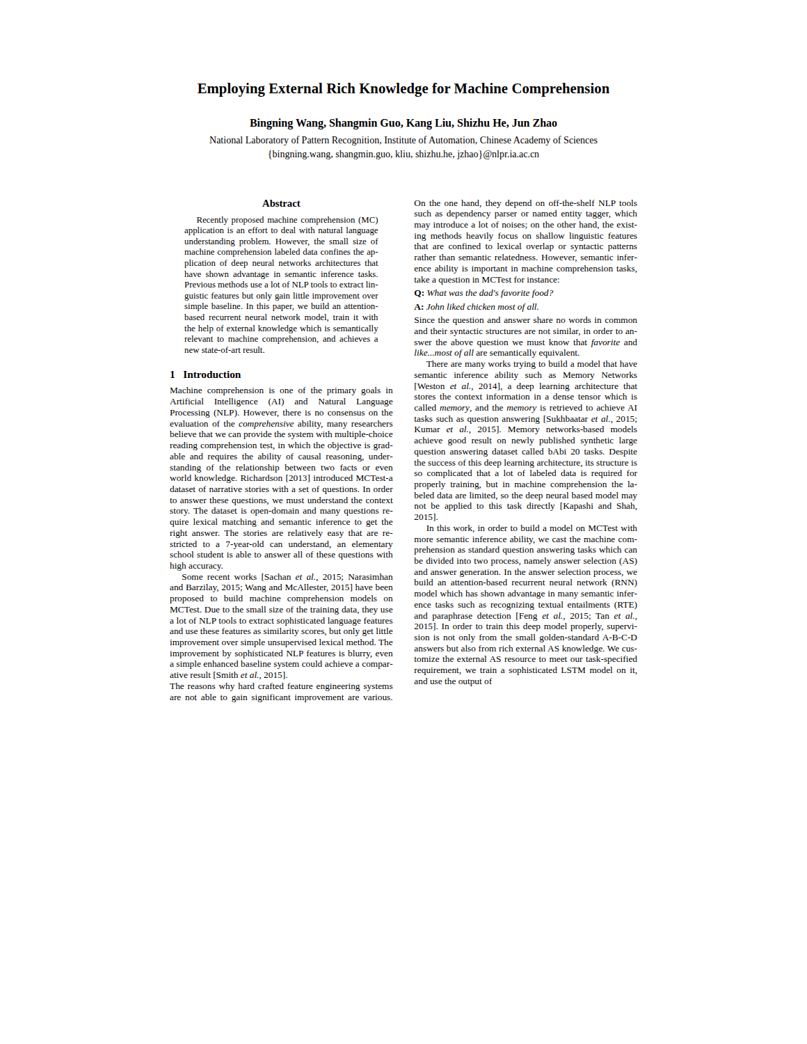Employing External Rich Knowledge for Machine Comprehension
Bingning Wang, Shangmin Guo, Kang Liu, Shizhu He, Jun Zhao
National Laboratory of Pattern Recognition, Institute of Automation, Chinese Academy of Sciences
{bingning.wang, shangmin.guo, kliu, shizhu.he, jzhao}@nlpr.ia.ac.cn
Abstract
Recently proposed machine comprehension (MC) application is an effort to deal with natural language understanding problem. However, the small size of machine comprehension labeled data confines the application of deep neural networks architectures that have shown advantage in semantic inference tasks. Previous methods use a lot of NLP tools to extract linguistic features but only gain little improvement over simple baseline. In this paper, we build an attention-based recurrent neural network model, train it with the help of external knowledge which is semantically relevant to machine comprehension, and achieves a new state-of-art result.
1 Introduction
Machine comprehension is one of the primary goals in Artificial Intelligence (AI) and Natural Language Processing (NLP). However, there is no consensus on the evaluation of the comprehensive ability, many researchers believe that we can provide the system with multiple-choice reading comprehension test, in which the objective is gradable and requires the ability of causal reasoning, understanding of the relationship between two facts or even world knowledge. Richardson [2013] introduced MCTest-a dataset of narrative stories with a set of questions. In order to answer these questions, we must understand the context story. The dataset is open-domain and many questions require lexical matching and semantic inference to get the right answer. The stories are relatively easy that are restricted to a 7-year-old can understand, an elementary school student is able to answer all of these questions with high accuracy.
Some recent works [Sachan et al., 2015; Narasimhan and Barzilay, 2015; Wang and McAllester, 2015] have been proposed to build machine comprehension models on MCTest. Due to the small size of the training data, they use a lot of NLP tools to extract sophisticated language features and use these features as similarity scores, but only get little improvement over simple unsupervised lexical method. The improvement by sophisticated NLP features is blurry, even a simple enhanced baseline system could achieve a comparative result [Smith et al., 2015].
The reasons why hard crafted feature engineering systems are not able to gain significant improvement are various. On the one hand, they depend on off-the-shelf NLP tools such as dependency parser or named entity tagger, which may introduce a lot of noises; on the other hand, the existing methods heavily focus on shallow linguistic features that are confined to lexical overlap or syntactic patterns rather than semantic relatedness. However, semantic inference ability is important in machine comprehension tasks, take a question in MCTest for instance:
Q: What was the dad's favorite food?
A: John liked chicken most of all.
Since the question and answer share no words in common and their syntactic structures are not similar, in order to answer the above question we must know that favorite and like...most of all are semantically equivalent.
There are many works trying to build a model that have semantic inference ability such as Memory Networks [Weston et al., 2014], a deep learning architecture that stores the context information in a dense tensor which is called memory, and the memory is retrieved to achieve AI tasks such as question answering [Sukhbaatar et al., 2015; Kumar et al., 2015]. Memory networks-based models achieve good result on newly published synthetic large question answering dataset called bAbi 20 tasks. Despite the success of this deep learning architecture, its structure is so complicated that a lot of labeled data is required for properly training, but in machine comprehension the labeled data are limited, so the deep neural based model may not be applied to this task directly [Kapashi and Shah, 2015].
In this work, in order to build a model on MCTest with more semantic inference ability, we cast the machine comprehension as standard question answering tasks which can be divided into two process, namely answer selection (AS) and answer generation. In the answer selection process, we build an attention-based recurrent neural network (RNN) model which has shown advantage in many semantic inference tasks such as recognizing textual entailments (RTE) and paraphrase detection [Feng et al., 2015; Tan et al., 2015]. In order to train this deep model properly, supervision is not only from the small golden-standard A-B-C-D answers but also from rich external AS knowledge. We customize the external AS resource to meet our task-specified requirement, we train a sophisticated LSTM model on it, and use the output of